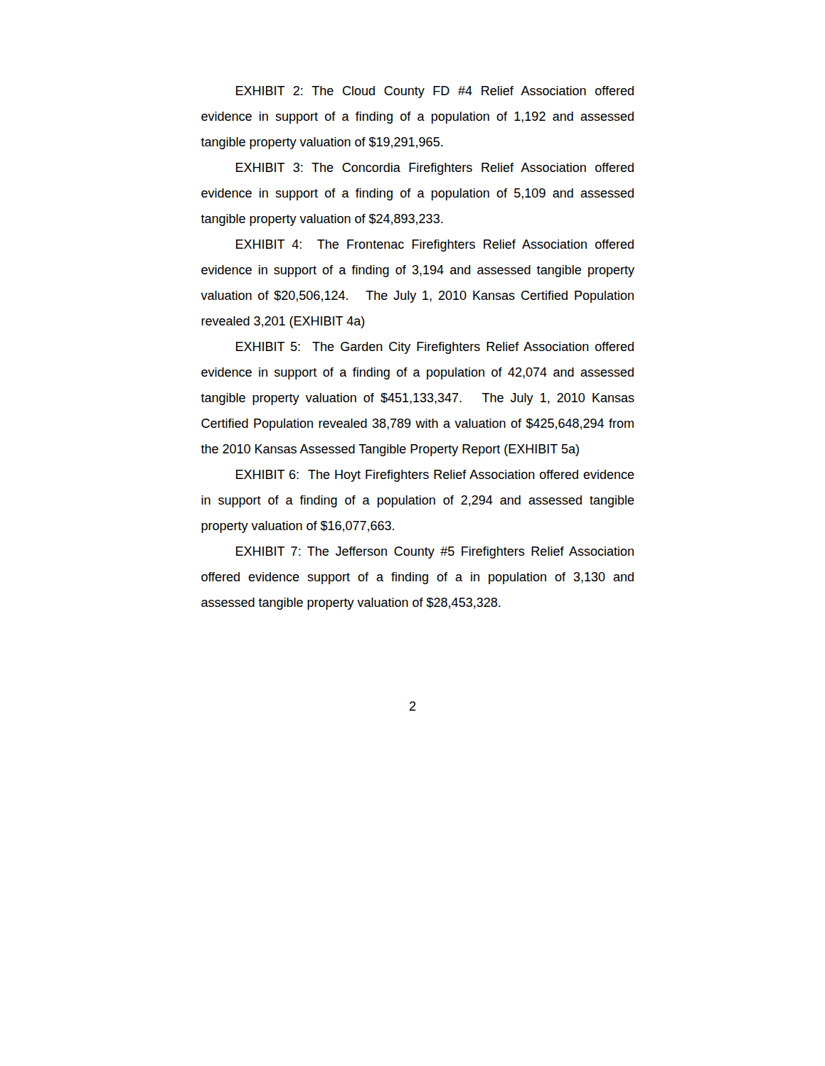EXHIBIT 2: The Cloud County FD #4 Relief Association offered evidence in support of a finding of a population of 1,192 and assessed tangible property valuation of $19,291,965.
EXHIBIT 3: The Concordia Firefighters Relief Association offered evidence in support of a finding of a population of 5,109 and assessed tangible property valuation of $24,893,233.
EXHIBIT 4: The Frontenac Firefighters Relief Association offered evidence in support of a finding of 3,194 and assessed tangible property valuation of $20,506,124. The July 1, 2010 Kansas Certified Population revealed 3,201 (EXHIBIT 4a)
EXHIBIT 5: The Garden City Firefighters Relief Association offered evidence in support of a finding of a population of 42,074 and assessed tangible property valuation of $451,133,347. The July 1, 2010 Kansas Certified Population revealed 38,789 with a valuation of $425,648,294 from the 2010 Kansas Assessed Tangible Property Report (EXHIBIT 5a)
EXHIBIT 6: The Hoyt Firefighters Relief Association offered evidence in support of a finding of a population of 2,294 and assessed tangible property valuation of $16,077,663.
EXHIBIT 7: The Jefferson County #5 Firefighters Relief Association offered evidence support of a finding of a in population of 3,130 and assessed tangible property valuation of $28,453,328.
2